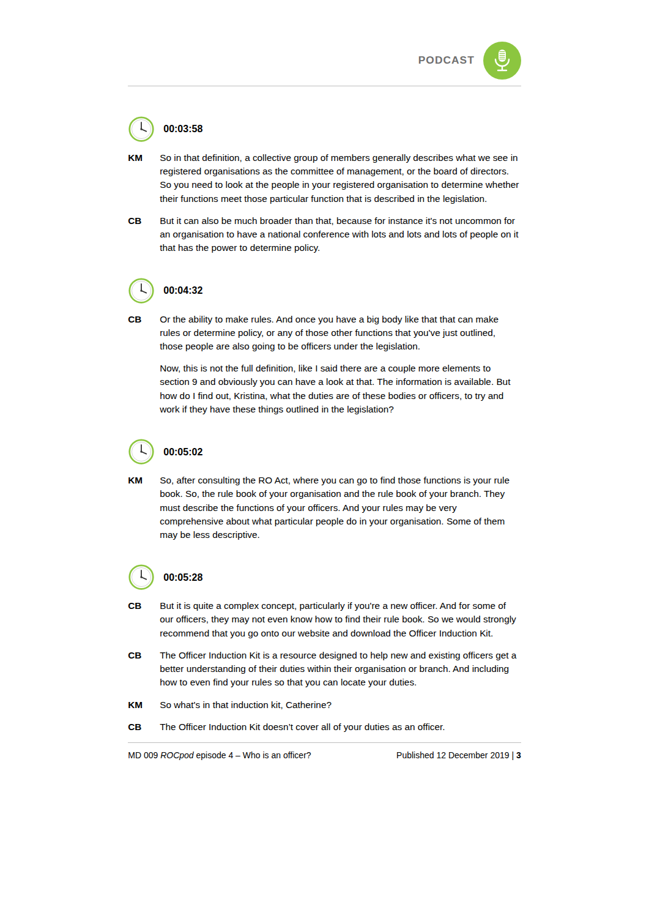PODCAST
00:03:58
KM
So in that definition, a collective group of members generally describes what we see in registered organisations as the committee of management, or the board of directors. So you need to look at the people in your registered organisation to determine whether their functions meet those particular function that is described in the legislation.
CB
But it can also be much broader than that, because for instance it's not uncommon for an organisation to have a national conference with lots and lots and lots of people on it that has the power to determine policy.
00:04:32
CB
Or the ability to make rules. And once you have a big body like that that can make rules or determine policy, or any of those other functions that you've just outlined, those people are also going to be officers under the legislation.
Now, this is not the full definition, like I said there are a couple more elements to section 9 and obviously you can have a look at that. The information is available. But how do I find out, Kristina, what the duties are of these bodies or officers, to try and work if they have these things outlined in the legislation?
00:05:02
KM
So, after consulting the RO Act, where you can go to find those functions is your rule book. So, the rule book of your organisation and the rule book of your branch. They must describe the functions of your officers. And your rules may be very comprehensive about what particular people do in your organisation. Some of them may be less descriptive.
00:05:28
CB
But it is quite a complex concept, particularly if you're a new officer. And for some of our officers, they may not even know how to find their rule book. So we would strongly recommend that you go onto our website and download the Officer Induction Kit.
CB
The Officer Induction Kit is a resource designed to help new and existing officers get a better understanding of their duties within their organisation or branch. And including how to even find your rules so that you can locate your duties.
KM
So what's in that induction kit, Catherine?
CB
The Officer Induction Kit doesn’t cover all of your duties as an officer.
MD 009 ROCpod episode 4 – Who is an officer?
Published 12 December 2019 | 3